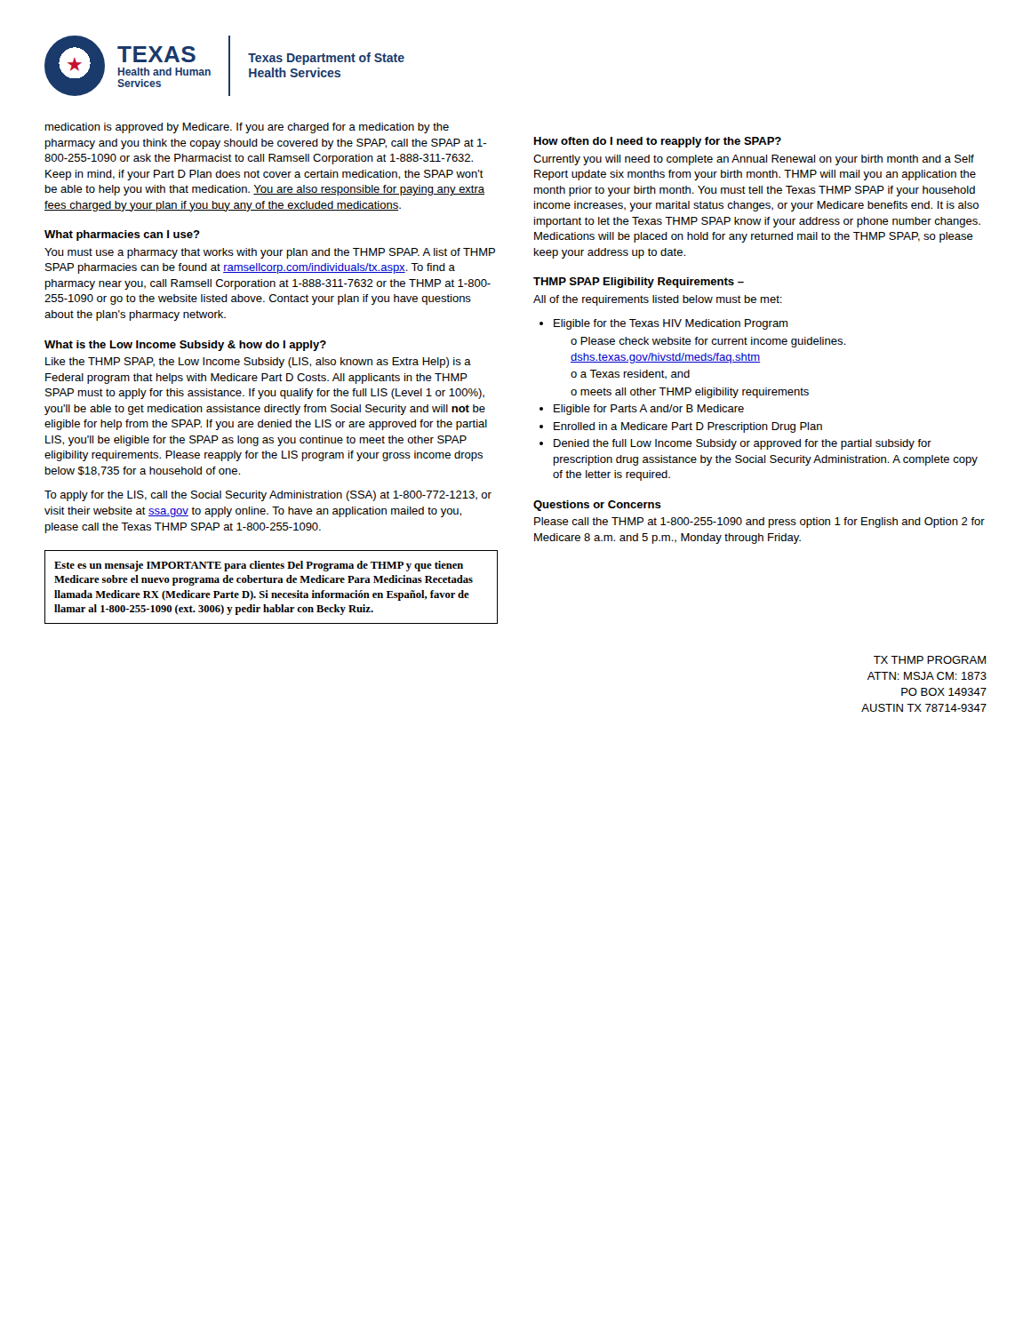TEXAS
Health and Human
Services
Texas Department of State
Health Services
medication is approved by Medicare. If you are charged for a medication by the pharmacy and you think the copay should be covered by the SPAP, call the SPAP at 1-800-255-1090 or ask the Pharmacist to call Ramsell Corporation at 1-888-311-7632. Keep in mind, if your Part D Plan does not cover a certain medication, the SPAP won't be able to help you with that medication. You are also responsible for paying any extra fees charged by your plan if you buy any of the excluded medications.
What pharmacies can I use?
You must use a pharmacy that works with your plan and the THMP SPAP. A list of THMP SPAP pharmacies can be found at ramsellcorp.com/individuals/tx.aspx. To find a pharmacy near you, call Ramsell Corporation at 1-888-311-7632 or the THMP at 1-800-255-1090 or go to the website listed above. Contact your plan if you have questions about the plan's pharmacy network.
What is the Low Income Subsidy & how do I apply?
Like the THMP SPAP, the Low Income Subsidy (LIS, also known as Extra Help) is a Federal program that helps with Medicare Part D Costs. All applicants in the THMP SPAP must to apply for this assistance. If you qualify for the full LIS (Level 1 or 100%), you'll be able to get medication assistance directly from Social Security and will not be eligible for help from the SPAP. If you are denied the LIS or are approved for the partial LIS, you'll be eligible for the SPAP as long as you continue to meet the other SPAP eligibility requirements. Please reapply for the LIS program if your gross income drops below $18,735 for a household of one.
To apply for the LIS, call the Social Security Administration (SSA) at 1-800-772-1213, or visit their website at ssa.gov to apply online. To have an application mailed to you, please call the Texas THMP SPAP at 1-800-255-1090.
Este es un mensaje IMPORTANTE para clientes Del Programa de THMP y que tienen Medicare sobre el nuevo programa de cobertura de Medicare Para Medicinas Recetadas llamada Medicare RX (Medicare Parte D). Si necesita información en Español, favor de llamar al 1-800-255-1090 (ext. 3006) y pedir hablar con Becky Ruiz.
How often do I need to reapply for the SPAP?
Currently you will need to complete an Annual Renewal on your birth month and a Self Report update six months from your birth month. THMP will mail you an application the month prior to your birth month. You must tell the Texas THMP SPAP if your household income increases, your marital status changes, or your Medicare benefits end. It is also important to let the Texas THMP SPAP know if your address or phone number changes.
Medications will be placed on hold for any returned mail to the THMP SPAP, so please keep your address up to date.
THMP SPAP Eligibility Requirements –
All of the requirements listed below must be met:
Eligible for the Texas HIV Medication Program
Please check website for current income guidelines. dshs.texas.gov/hivstd/meds/faq.shtm
a Texas resident, and
meets all other THMP eligibility requirements
Eligible for Parts A and/or B Medicare
Enrolled in a Medicare Part D Prescription Drug Plan
Denied the full Low Income Subsidy or approved for the partial subsidy for prescription drug assistance by the Social Security Administration. A complete copy of the letter is required.
Questions or Concerns
Please call the THMP at 1-800-255-1090 and press option 1 for English and Option 2 for Medicare 8 a.m. and 5 p.m., Monday through Friday.
TX THMP PROGRAM
ATTN: MSJA CM: 1873
PO BOX 149347
AUSTIN TX 78714-9347